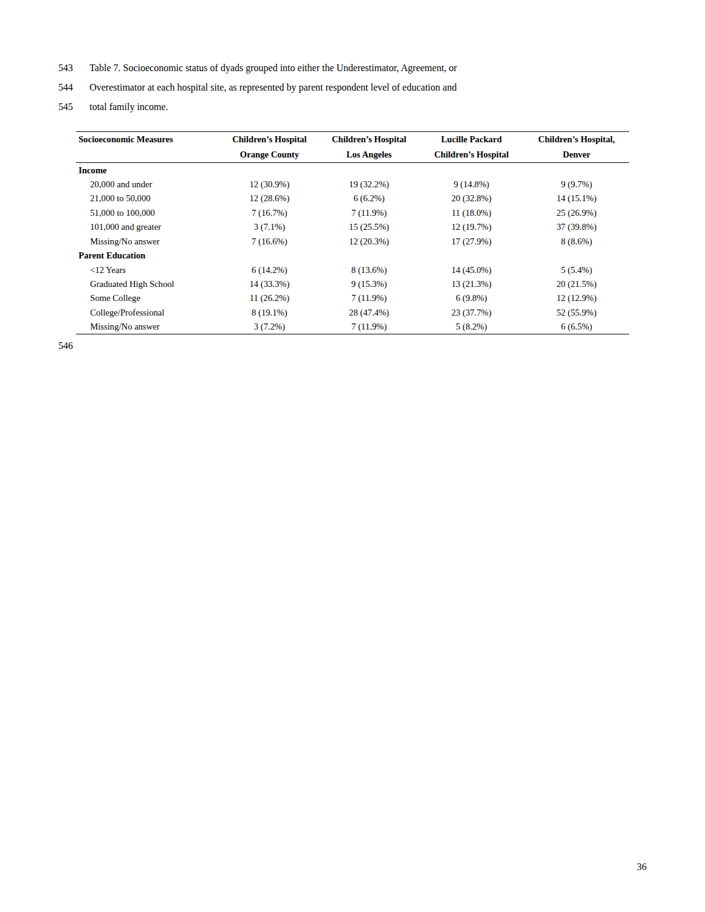543 Table 7. Socioeconomic status of dyads grouped into either the Underestimator, Agreement, or
544 Overestimator at each hospital site, as represented by parent respondent level of education and
545 total family income.
| Socioeconomic Measures | Children’s Hospital | Children’s Hospital | Lucille Packard | Children’s Hospital, |
| --- | --- | --- | --- | --- |
| | Orange County | Los Angeles | Children’s Hospital | Denver |
| Income |
| 20,000 and under | 12 (30.9%) | 19 (32.2%) | 9 (14.8%) | 9 (9.7%) |
| 21,000 to 50,000 | 12 (28.6%) | 6 (6.2%) | 20 (32.8%) | 14 (15.1%) |
| 51,000 to 100,000 | 7 (16.7%) | 7 (11.9%) | 11 (18.0%) | 25 (26.9%) |
| 101,000 and greater | 3 (7.1%) | 15 (25.5%) | 12 (19.7%) | 37 (39.8%) |
| Missing/No answer | 7 (16.6%) | 12 (20.3%) | 17 (27.9%) | 8 (8.6%) |
| Parent Education |
| <12 Years | 6 (14.2%) | 8 (13.6%) | 14 (45.0%) | 5 (5.4%) |
| Graduated High School | 14 (33.3%) | 9 (15.3%) | 13 (21.3%) | 20 (21.5%) |
| Some College | 11 (26.2%) | 7 (11.9%) | 6 (9.8%) | 12 (12.9%) |
| College/Professional | 8 (19.1%) | 28 (47.4%) | 23 (37.7%) | 52 (55.9%) |
| Missing/No answer | 3 (7.2%) | 7 (11.9%) | 5 (8.2%) | 6 (6.5%) |
546
36